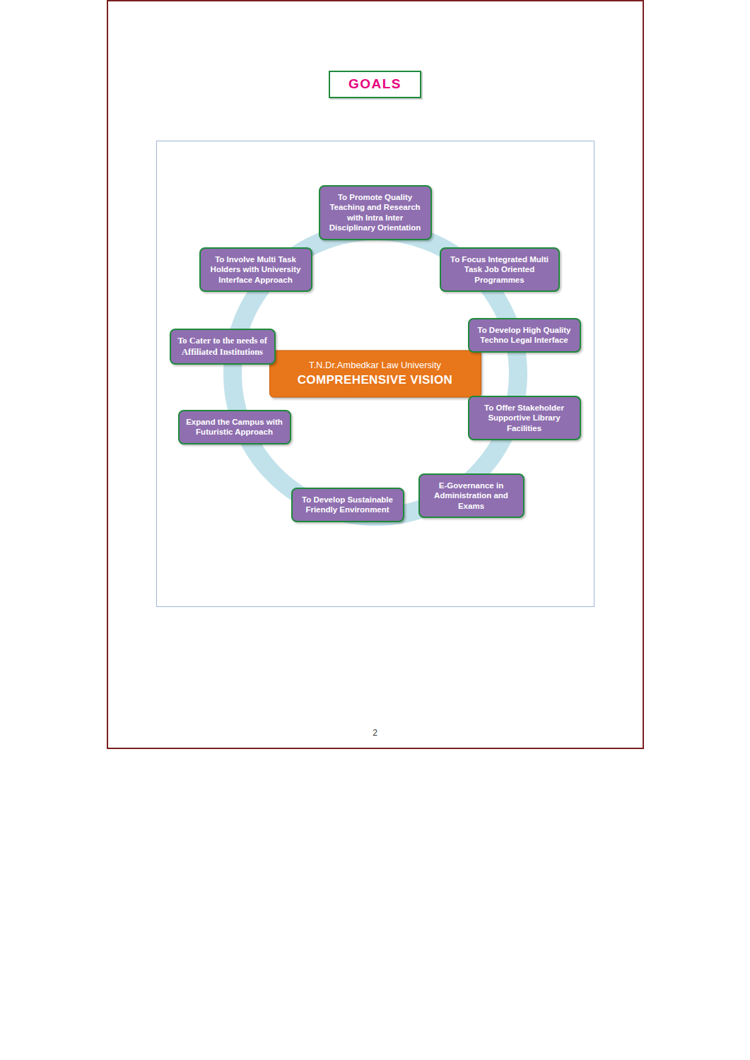GOALS
T.N.Dr.Ambedkar Law University
COMPREHENSIVE VISION
To Promote Quality Teaching and Research with Intra Inter Disciplinary Orientation
To Focus Integrated Multi Task Job Oriented Programmes
To Develop High Quality Techno Legal Interface
To Offer Stakeholder Supportive Library Facilities
E-Governance in Administration and Exams
To Develop Sustainable Friendly Environment
Expand the Campus with Futuristic Approach
To Cater to the needs of Affiliated Institutions
To Involve Multi Task Holders with University Interface Approach
2